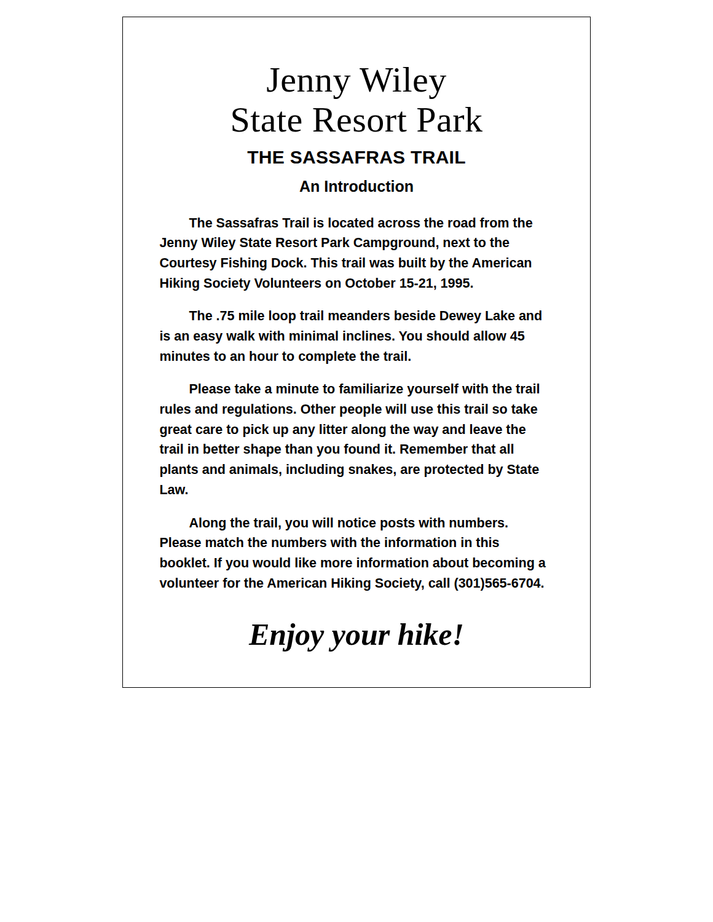Jenny Wiley
State Resort Park
THE SASSAFRAS TRAIL
An Introduction
The Sassafras Trail is located across the road from the Jenny Wiley State Resort Park Campground, next to the Courtesy Fishing Dock. This trail was built by the American Hiking Society Volunteers on October 15-21, 1995.
The .75 mile loop trail meanders beside Dewey Lake and is an easy walk with minimal inclines. You should allow 45 minutes to an hour to complete the trail.
Please take a minute to familiarize yourself with the trail rules and regulations. Other people will use this trail so take great care to pick up any litter along the way and leave the trail in better shape than you found it. Remember that all plants and animals, including snakes, are protected by State Law.
Along the trail, you will notice posts with numbers. Please match the numbers with the information in this booklet. If you would like more information about becoming a volunteer for the American Hiking Society, call (301)565-6704.
Enjoy your hike!